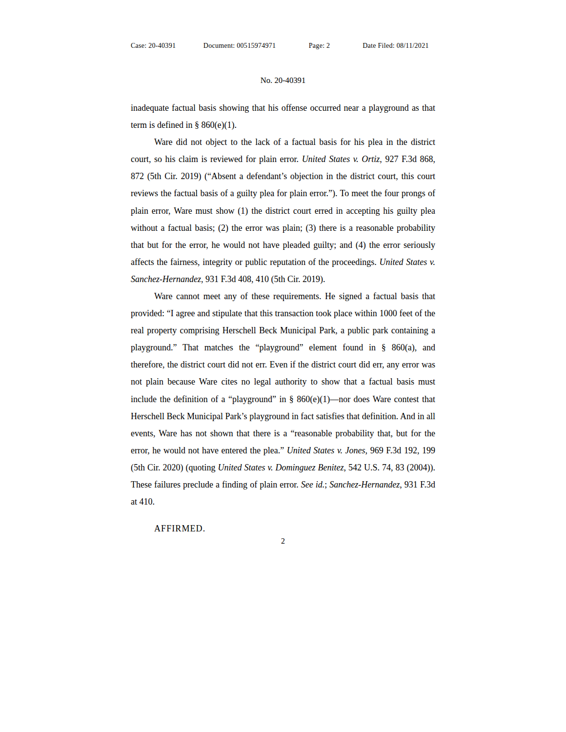Case: 20-40391 Document: 00515974971 Page: 2 Date Filed: 08/11/2021
No. 20-40391
inadequate factual basis showing that his offense occurred near a playground as that term is defined in § 860(e)(1).
Ware did not object to the lack of a factual basis for his plea in the district court, so his claim is reviewed for plain error. United States v. Ortiz, 927 F.3d 868, 872 (5th Cir. 2019) (“Absent a defendant’s objection in the district court, this court reviews the factual basis of a guilty plea for plain error.”). To meet the four prongs of plain error, Ware must show (1) the district court erred in accepting his guilty plea without a factual basis; (2) the error was plain; (3) there is a reasonable probability that but for the error, he would not have pleaded guilty; and (4) the error seriously affects the fairness, integrity or public reputation of the proceedings. United States v. Sanchez-Hernandez, 931 F.3d 408, 410 (5th Cir. 2019).
Ware cannot meet any of these requirements. He signed a factual basis that provided: “I agree and stipulate that this transaction took place within 1000 feet of the real property comprising Herschell Beck Municipal Park, a public park containing a playground.” That matches the “playground” element found in § 860(a), and therefore, the district court did not err. Even if the district court did err, any error was not plain because Ware cites no legal authority to show that a factual basis must include the definition of a “playground” in § 860(e)(1)—nor does Ware contest that Herschell Beck Municipal Park’s playground in fact satisfies that definition. And in all events, Ware has not shown that there is a “reasonable probability that, but for the error, he would not have entered the plea.” United States v. Jones, 969 F.3d 192, 199 (5th Cir. 2020) (quoting United States v. Dominguez Benitez, 542 U.S. 74, 83 (2004)). These failures preclude a finding of plain error. See id.; Sanchez-Hernandez, 931 F.3d at 410.
AFFIRMED.
2